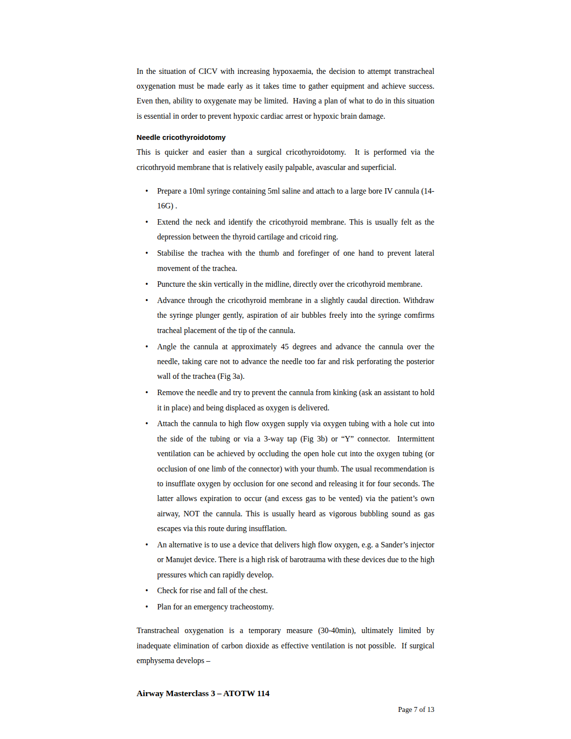In the situation of CICV with increasing hypoxaemia, the decision to attempt transtracheal oxygenation must be made early as it takes time to gather equipment and achieve success. Even then, ability to oxygenate may be limited. Having a plan of what to do in this situation is essential in order to prevent hypoxic cardiac arrest or hypoxic brain damage.
Needle cricothyroidotomy
This is quicker and easier than a surgical cricothyroidotomy. It is performed via the cricothryoid membrane that is relatively easily palpable, avascular and superficial.
Prepare a 10ml syringe containing 5ml saline and attach to a large bore IV cannula (14-16G) .
Extend the neck and identify the cricothyroid membrane. This is usually felt as the depression between the thyroid cartilage and cricoid ring.
Stabilise the trachea with the thumb and forefinger of one hand to prevent lateral movement of the trachea.
Puncture the skin vertically in the midline, directly over the cricothyroid membrane.
Advance through the cricothyroid membrane in a slightly caudal direction. Withdraw the syringe plunger gently, aspiration of air bubbles freely into the syringe comfirms tracheal placement of the tip of the cannula.
Angle the cannula at approximately 45 degrees and advance the cannula over the needle, taking care not to advance the needle too far and risk perforating the posterior wall of the trachea (Fig 3a).
Remove the needle and try to prevent the cannula from kinking (ask an assistant to hold it in place) and being displaced as oxygen is delivered.
Attach the cannula to high flow oxygen supply via oxygen tubing with a hole cut into the side of the tubing or via a 3-way tap (Fig 3b) or “Y” connector. Intermittent ventilation can be achieved by occluding the open hole cut into the oxygen tubing (or occlusion of one limb of the connector) with your thumb. The usual recommendation is to insufflate oxygen by occlusion for one second and releasing it for four seconds. The latter allows expiration to occur (and excess gas to be vented) via the patient’s own airway, NOT the cannula. This is usually heard as vigorous bubbling sound as gas escapes via this route during insufflation.
An alternative is to use a device that delivers high flow oxygen, e.g. a Sander’s injector or Manujet device. There is a high risk of barotrauma with these devices due to the high pressures which can rapidly develop.
Check for rise and fall of the chest.
Plan for an emergency tracheostomy.
Transtracheal oxygenation is a temporary measure (30-40min), ultimately limited by inadequate elimination of carbon dioxide as effective ventilation is not possible. If surgical emphysema develops –
Airway Masterclass 3 – ATOTW 114
Page 7 of 13